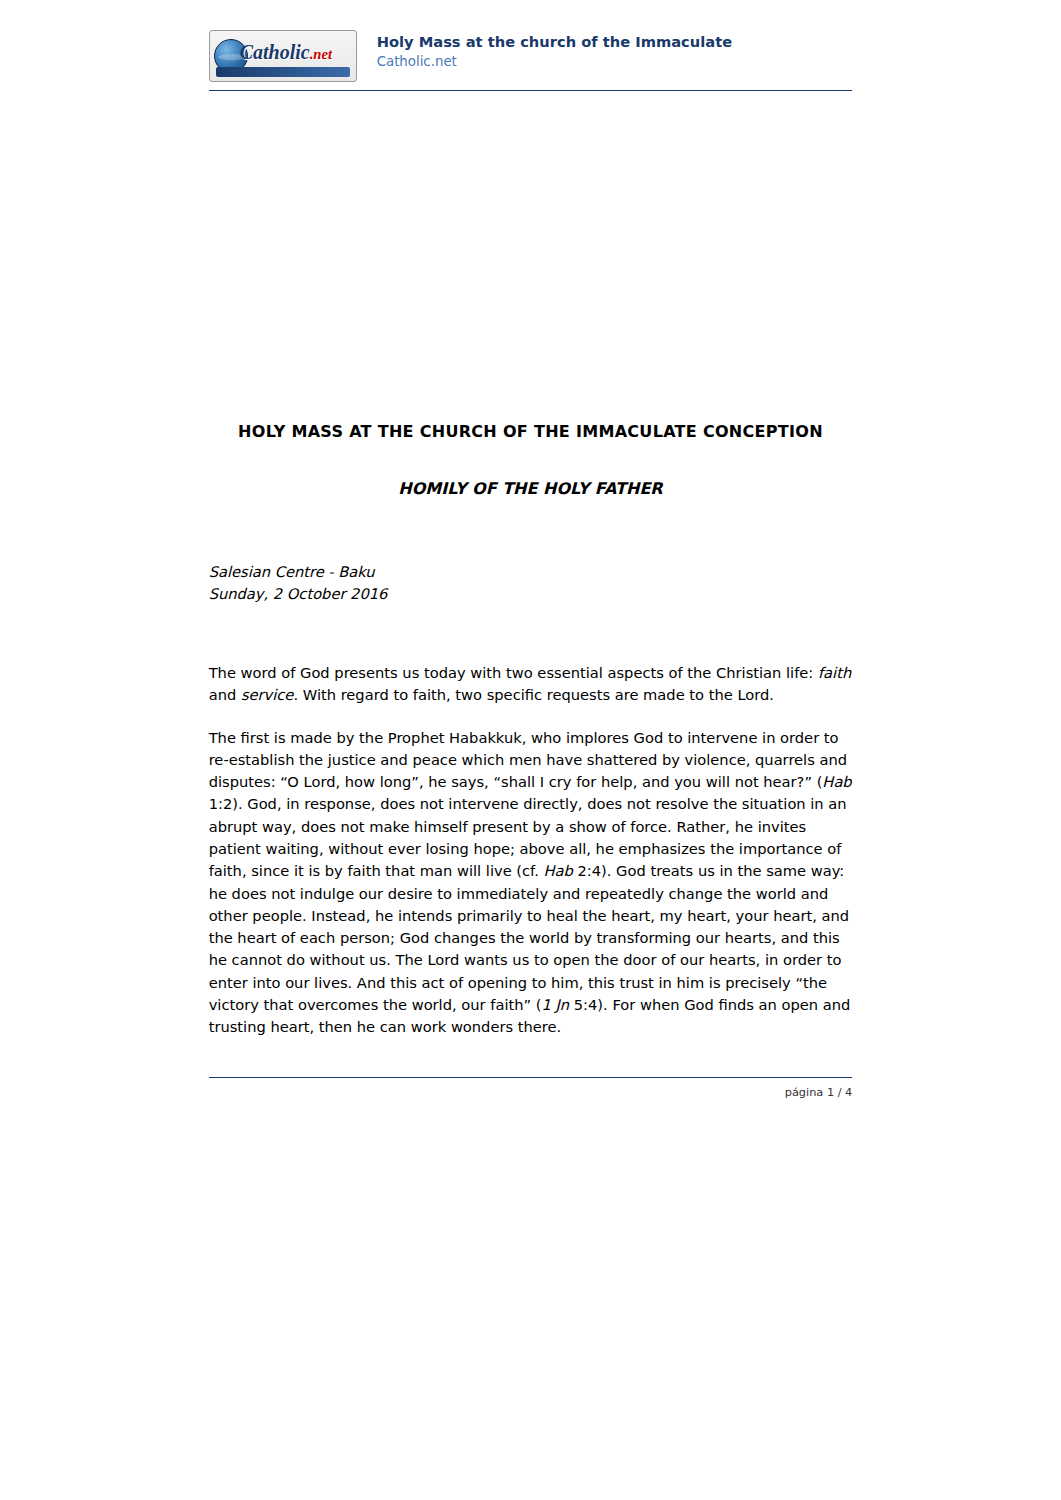Catholic.net
Holy Mass at the church of the Immaculate
Catholic.net
HOLY MASS AT THE CHURCH OF THE IMMACULATE CONCEPTION
HOMILY OF THE HOLY FATHER
Salesian Centre - Baku
Sunday, 2 October 2016
The word of God presents us today with two essential aspects of the Christian life: faith and service. With regard to faith, two specific requests are made to the Lord.
The first is made by the Prophet Habakkuk, who implores God to intervene in order to re-establish the justice and peace which men have shattered by violence, quarrels and disputes: “O Lord, how long”, he says, “shall I cry for help, and you will not hear?” (Hab 1:2). God, in response, does not intervene directly, does not resolve the situation in an abrupt way, does not make himself present by a show of force. Rather, he invites patient waiting, without ever losing hope; above all, he emphasizes the importance of faith, since it is by faith that man will live (cf. Hab 2:4). God treats us in the same way: he does not indulge our desire to immediately and repeatedly change the world and other people. Instead, he intends primarily to heal the heart, my heart, your heart, and the heart of each person; God changes the world by transforming our hearts, and this he cannot do without us. The Lord wants us to open the door of our hearts, in order to enter into our lives. And this act of opening to him, this trust in him is precisely “the victory that overcomes the world, our faith” (1 Jn 5:4). For when God finds an open and trusting heart, then he can work wonders there.
página 1 / 4